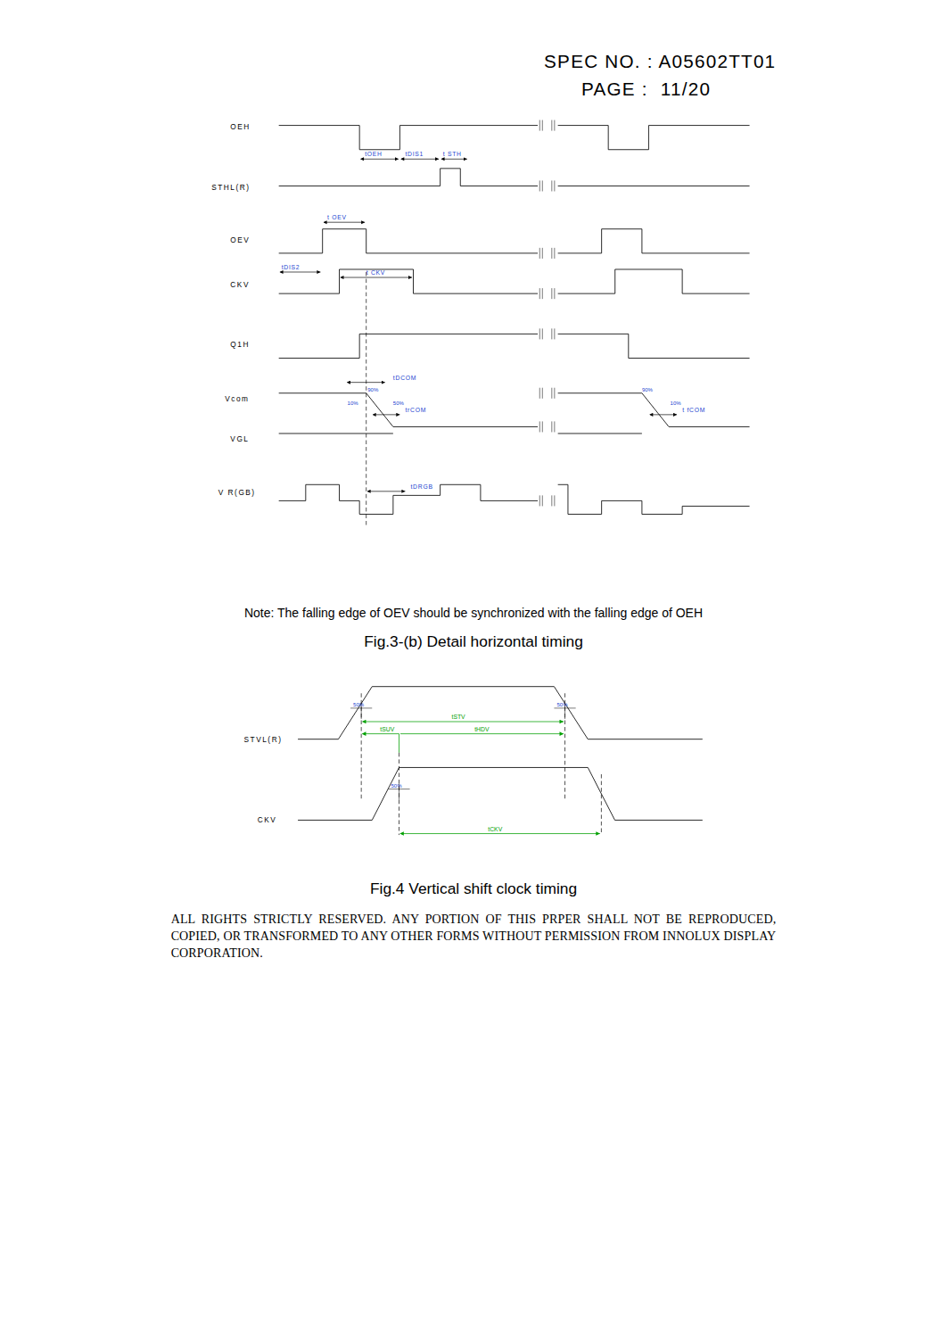SPEC NO. : A05602TT01
PAGE : 11/20
OEH tOEH tDIS1 t STH STHL(R) OEV t OEV CKV tDIS2 t CKV Q1H Vcom VGL 90% 10% 50% 90% 10% tDCOM trCOM t fCOM V R(GB) tDRGB
Note: The falling edge of OEV should be synchronized with the falling edge of OEH
Fig.3-(b) Detail horizontal timing
STVL(R) 50% 50% tSTV tSUV tHDV CKV 50% tCKV
Fig.4 Vertical shift clock timing
ALL RIGHTS STRICTLY RESERVED. ANY PORTION OF THIS PRPER SHALL NOT BE REPRODUCED, COPIED, OR TRANSFORMED TO ANY OTHER FORMS WITHOUT PERMISSION FROM INNOLUX DISPLAY CORPORATION.